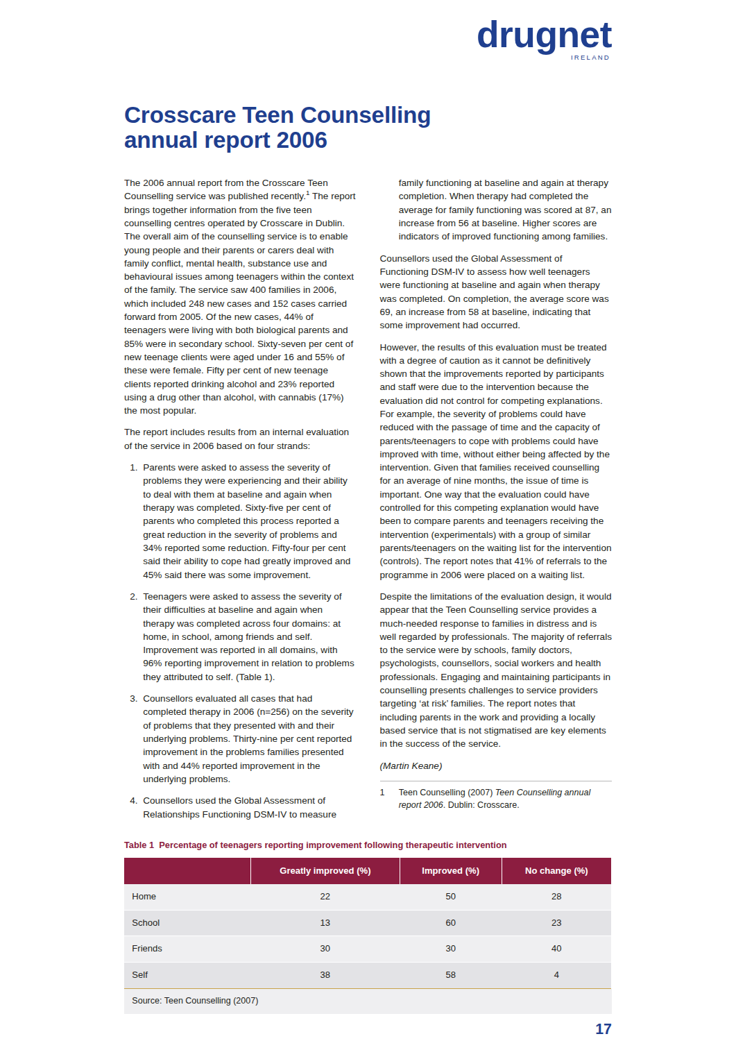drug net
IRELAND
Crosscare Teen Counselling
annual report 2006
The 2006 annual report from the Crosscare Teen Counselling service was published recently.1 The report brings together information from the five teen counselling centres operated by Crosscare in Dublin. The overall aim of the counselling service is to enable young people and their parents or carers deal with family conflict, mental health, substance use and behavioural issues among teenagers within the context of the family. The service saw 400 families in 2006, which included 248 new cases and 152 cases carried forward from 2005. Of the new cases, 44% of teenagers were living with both biological parents and 85% were in secondary school. Sixty-seven per cent of new teenage clients were aged under 16 and 55% of these were female. Fifty per cent of new teenage clients reported drinking alcohol and 23% reported using a drug other than alcohol, with cannabis (17%) the most popular.
The report includes results from an internal evaluation of the service in 2006 based on four strands:
Parents were asked to assess the severity of problems they were experiencing and their ability to deal with them at baseline and again when therapy was completed. Sixty-five per cent of parents who completed this process reported a great reduction in the severity of problems and 34% reported some reduction. Fifty-four per cent said their ability to cope had greatly improved and 45% said there was some improvement.
Teenagers were asked to assess the severity of their difficulties at baseline and again when therapy was completed across four domains: at home, in school, among friends and self. Improvement was reported in all domains, with 96% reporting improvement in relation to problems they attributed to self. (Table 1).
Counsellors evaluated all cases that had completed therapy in 2006 (n=256) on the severity of problems that they presented with and their underlying problems. Thirty-nine per cent reported improvement in the problems families presented with and 44% reported improvement in the underlying problems.
Counsellors used the Global Assessment of Relationships Functioning DSM-IV to measure family functioning at baseline and again at therapy completion. When therapy had completed the average for family functioning was scored at 87, an increase from 56 at baseline. Higher scores are indicators of improved functioning among families.
Counsellors used the Global Assessment of Functioning DSM-IV to assess how well teenagers were functioning at baseline and again when therapy was completed. On completion, the average score was 69, an increase from 58 at baseline, indicating that some improvement had occurred.
However, the results of this evaluation must be treated with a degree of caution as it cannot be definitively shown that the improvements reported by participants and staff were due to the intervention because the evaluation did not control for competing explanations. For example, the severity of problems could have reduced with the passage of time and the capacity of parents/teenagers to cope with problems could have improved with time, without either being affected by the intervention. Given that families received counselling for an average of nine months, the issue of time is important. One way that the evaluation could have controlled for this competing explanation would have been to compare parents and teenagers receiving the intervention (experimentals) with a group of similar parents/teenagers on the waiting list for the intervention (controls). The report notes that 41% of referrals to the programme in 2006 were placed on a waiting list.
Despite the limitations of the evaluation design, it would appear that the Teen Counselling service provides a much-needed response to families in distress and is well regarded by professionals. The majority of referrals to the service were by schools, family doctors, psychologists, counsellors, social workers and health professionals. Engaging and maintaining participants in counselling presents challenges to service providers targeting ‘at risk’ families. The report notes that including parents in the work and providing a locally based service that is not stigmatised are key elements in the success of the service.
(Martin Keane)
1 Teen Counselling (2007) Teen Counselling annual report 2006. Dublin: Crosscare.
Table 1 Percentage of teenagers reporting improvement following therapeutic intervention
| | Greatly improved (%) | Improved (%) | No change (%) |
| --- | --- | --- | --- |
| Home | 22 | 50 | 28 |
| School | 13 | 60 | 23 |
| Friends | 30 | 30 | 40 |
| Self | 38 | 58 | 4 |
Source: Teen Counselling (2007)
17